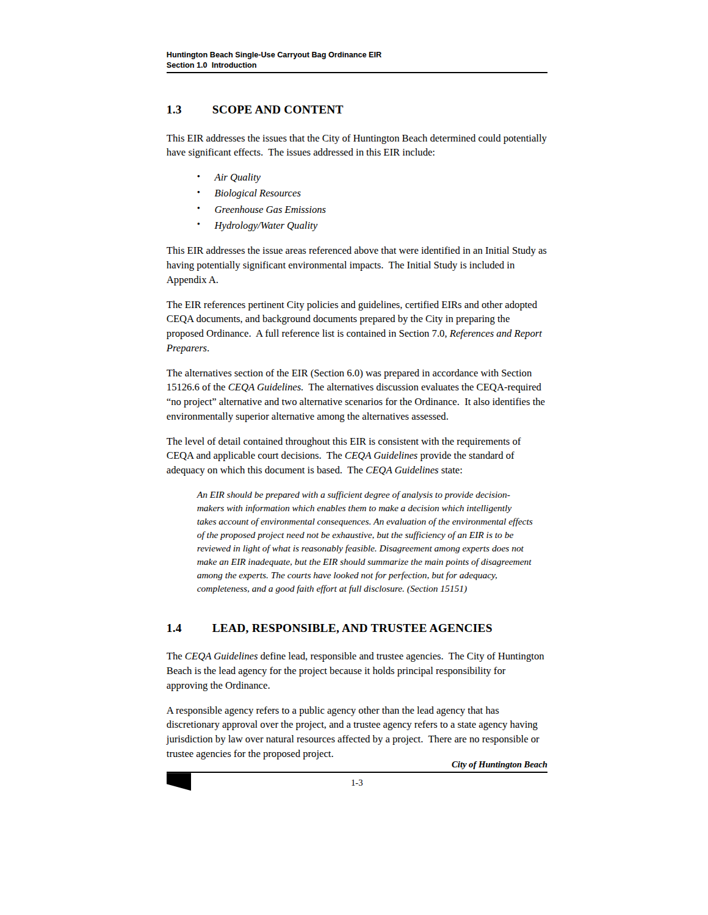Huntington Beach Single-Use Carryout Bag Ordinance EIR Section 1.0 Introduction
1.3 SCOPE AND CONTENT
This EIR addresses the issues that the City of Huntington Beach determined could potentially have significant effects. The issues addressed in this EIR include:
Air Quality
Biological Resources
Greenhouse Gas Emissions
Hydrology/Water Quality
This EIR addresses the issue areas referenced above that were identified in an Initial Study as having potentially significant environmental impacts. The Initial Study is included in Appendix A.
The EIR references pertinent City policies and guidelines, certified EIRs and other adopted CEQA documents, and background documents prepared by the City in preparing the proposed Ordinance. A full reference list is contained in Section 7.0, References and Report Preparers.
The alternatives section of the EIR (Section 6.0) was prepared in accordance with Section 15126.6 of the CEQA Guidelines. The alternatives discussion evaluates the CEQA-required “no project” alternative and two alternative scenarios for the Ordinance. It also identifies the environmentally superior alternative among the alternatives assessed.
The level of detail contained throughout this EIR is consistent with the requirements of CEQA and applicable court decisions. The CEQA Guidelines provide the standard of adequacy on which this document is based. The CEQA Guidelines state:
An EIR should be prepared with a sufficient degree of analysis to provide decision-makers with information which enables them to make a decision which intelligently takes account of environmental consequences. An evaluation of the environmental effects of the proposed project need not be exhaustive, but the sufficiency of an EIR is to be reviewed in light of what is reasonably feasible. Disagreement among experts does not make an EIR inadequate, but the EIR should summarize the main points of disagreement among the experts. The courts have looked not for perfection, but for adequacy, completeness, and a good faith effort at full disclosure. (Section 15151)
1.4 LEAD, RESPONSIBLE, AND TRUSTEE AGENCIES
The CEQA Guidelines define lead, responsible and trustee agencies. The City of Huntington Beach is the lead agency for the project because it holds principal responsibility for approving the Ordinance.
A responsible agency refers to a public agency other than the lead agency that has discretionary approval over the project, and a trustee agency refers to a state agency having jurisdiction by law over natural resources affected by a project. There are no responsible or trustee agencies for the proposed project.
City of Huntington Beach
1-3